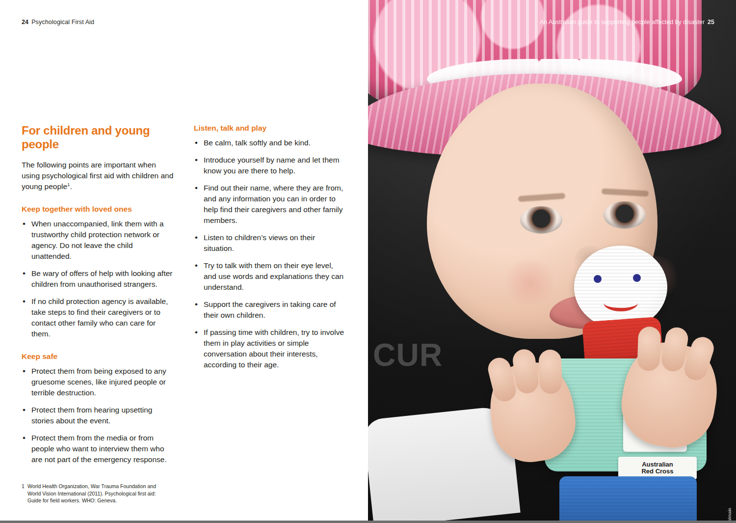24 Psychological First Aid
For children and young people
The following points are important when using psychological first aid with children and young people1.
Keep together with loved ones
When unaccompanied, link them with a trustworthy child protection network or agency. Do not leave the child unattended.
Be wary of offers of help with looking after children from unauthorised strangers.
If no child protection agency is available, take steps to find their caregivers or to contact other family who can care for them.
Keep safe
Protect them from being exposed to any gruesome scenes, like injured people or terrible destruction.
Protect them from hearing upsetting stories about the event.
Protect them from the media or from people who want to interview them who are not part of the emergency response.
Listen, talk and play
Be calm, talk softly and be kind.
Introduce yourself by name and let them know you are there to help.
Find out their name, where they are from, and any information you can in order to help find their caregivers and other family members.
Listen to children’s views on their situation.
Try to talk with them on their eye level, and use words and explanations they can understand.
Support the caregivers in taking care of their own children.
If passing time with children, try to involve them in play activities or simple conversation about their interests, according to their age.
1 World Health Organization, War Trauma Foundation and World Vision International (2011). Psychological first aid: Guide for field workers. WHO: Geneva.
CUR
Australian
Red Cross
An Australian guide to supporting people affected by disaster25
©Australian Red Cross/Antony Balmain